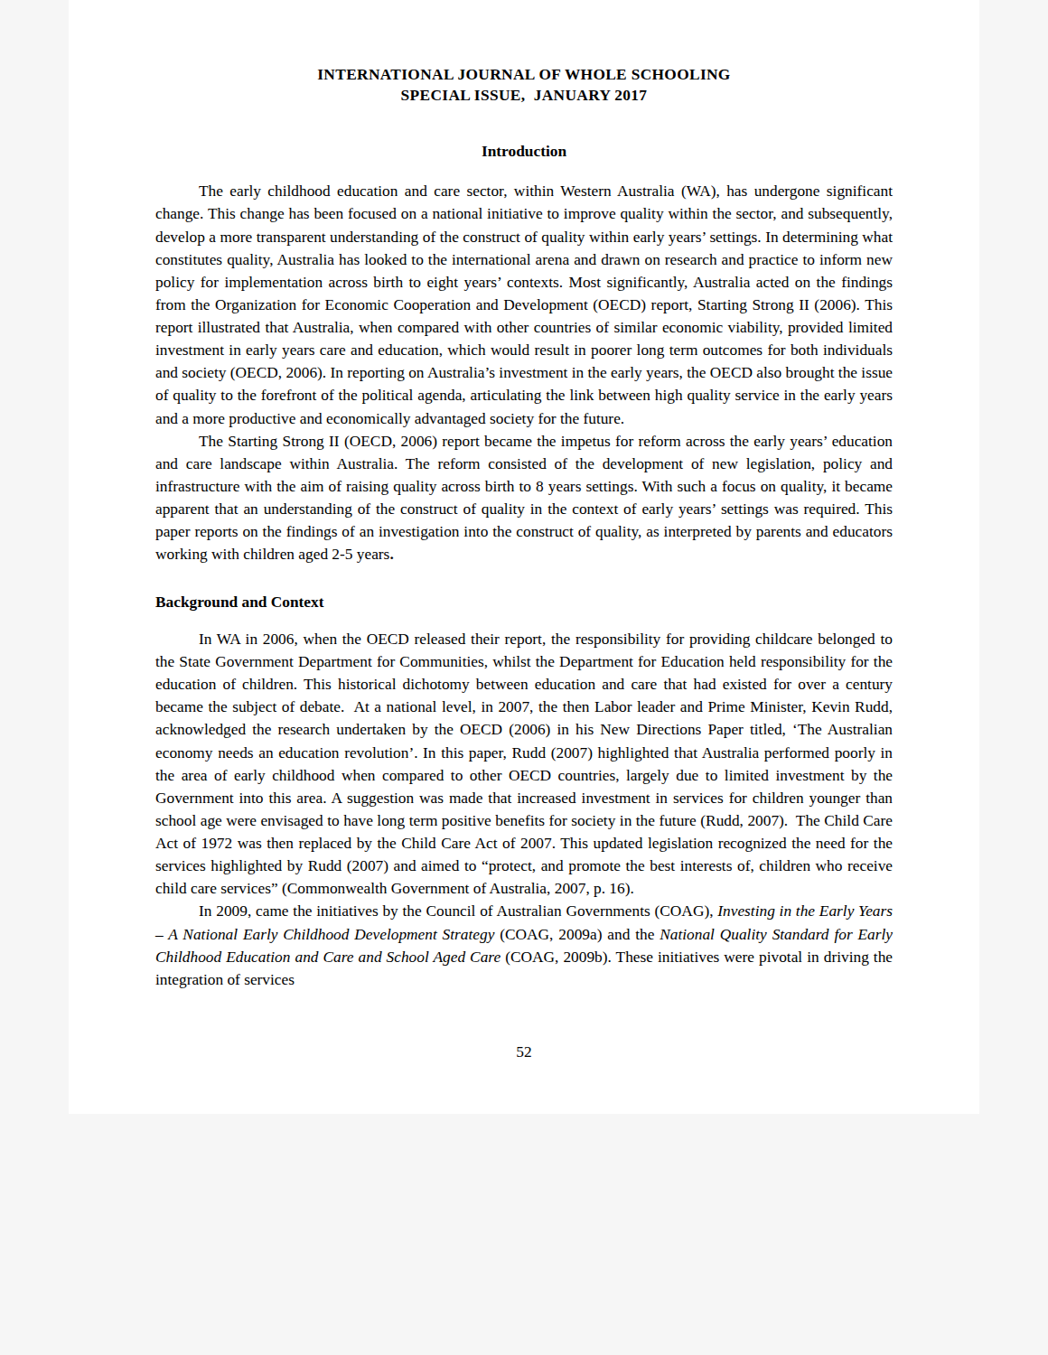International Journal of Whole Schooling Special Issue, January 2017
Introduction
The early childhood education and care sector, within Western Australia (WA), has undergone significant change. This change has been focused on a national initiative to improve quality within the sector, and subsequently, develop a more transparent understanding of the construct of quality within early years’ settings. In determining what constitutes quality, Australia has looked to the international arena and drawn on research and practice to inform new policy for implementation across birth to eight years’ contexts. Most significantly, Australia acted on the findings from the Organization for Economic Cooperation and Development (OECD) report, Starting Strong II (2006). This report illustrated that Australia, when compared with other countries of similar economic viability, provided limited investment in early years care and education, which would result in poorer long term outcomes for both individuals and society (OECD, 2006). In reporting on Australia’s investment in the early years, the OECD also brought the issue of quality to the forefront of the political agenda, articulating the link between high quality service in the early years and a more productive and economically advantaged society for the future.
The Starting Strong II (OECD, 2006) report became the impetus for reform across the early years’ education and care landscape within Australia. The reform consisted of the development of new legislation, policy and infrastructure with the aim of raising quality across birth to 8 years settings. With such a focus on quality, it became apparent that an understanding of the construct of quality in the context of early years’ settings was required. This paper reports on the findings of an investigation into the construct of quality, as interpreted by parents and educators working with children aged 2-5 years.
Background and Context
In WA in 2006, when the OECD released their report, the responsibility for providing childcare belonged to the State Government Department for Communities, whilst the Department for Education held responsibility for the education of children. This historical dichotomy between education and care that had existed for over a century became the subject of debate. At a national level, in 2007, the then Labor leader and Prime Minister, Kevin Rudd, acknowledged the research undertaken by the OECD (2006) in his New Directions Paper titled, ‘The Australian economy needs an education revolution’. In this paper, Rudd (2007) highlighted that Australia performed poorly in the area of early childhood when compared to other OECD countries, largely due to limited investment by the Government into this area. A suggestion was made that increased investment in services for children younger than school age were envisaged to have long term positive benefits for society in the future (Rudd, 2007). The Child Care Act of 1972 was then replaced by the Child Care Act of 2007. This updated legislation recognized the need for the services highlighted by Rudd (2007) and aimed to “protect, and promote the best interests of, children who receive child care services” (Commonwealth Government of Australia, 2007, p. 16).
In 2009, came the initiatives by the Council of Australian Governments (COAG), Investing in the Early Years – A National Early Childhood Development Strategy (COAG, 2009a) and the National Quality Standard for Early Childhood Education and Care and School Aged Care (COAG, 2009b). These initiatives were pivotal in driving the integration of services
52